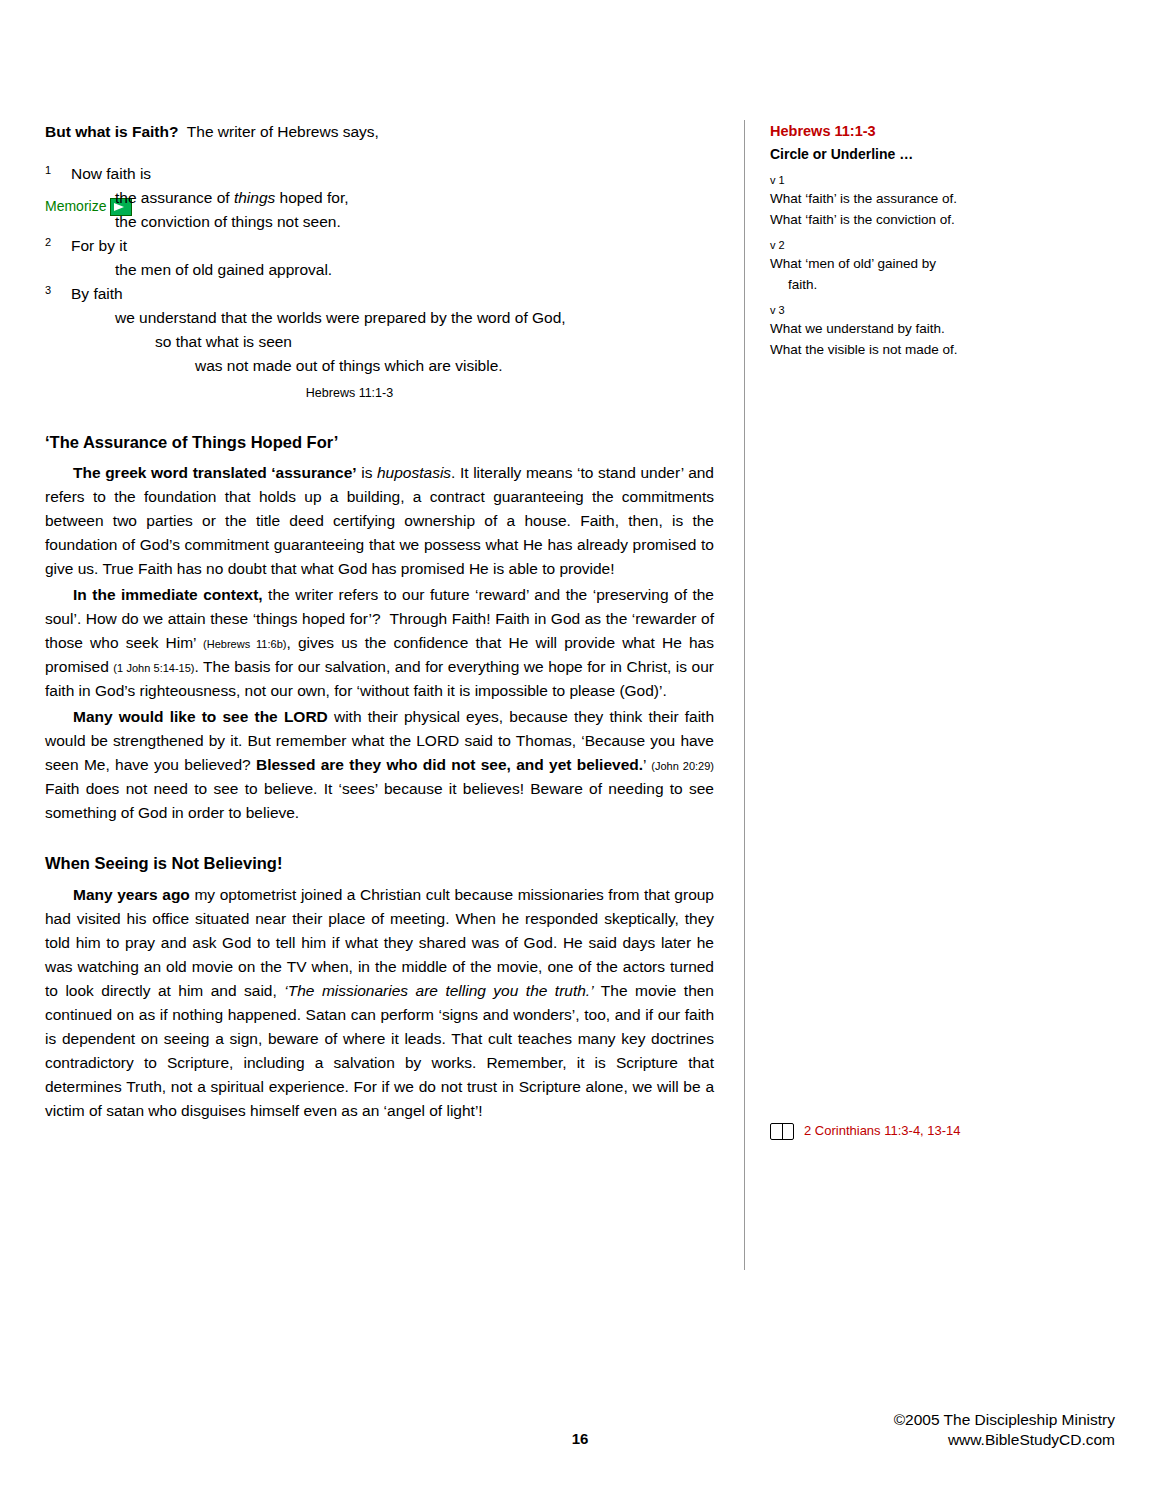Memorize
But what is Faith? The writer of Hebrews says,
1 Now faith is
the assurance of things hoped for,
the conviction of things not seen.
2 For by it
the men of old gained approval.
3 By faith
we understand that the worlds were prepared by the word of God,
so that what is seen
was not made out of things which are visible.
Hebrews 11:1-3
‘The Assurance of Things Hoped For’
The greek word translated ‘assurance’ is hupostasis. It literally means ‘to stand under’ and refers to the foundation that holds up a building, a contract guaranteeing the commitments between two parties or the title deed certifying ownership of a house. Faith, then, is the foundation of God’s commitment guaranteeing that we possess what He has already promised to give us. True Faith has no doubt that what God has promised He is able to provide!
In the immediate context, the writer refers to our future ‘reward’ and the ‘preserving of the soul’. How do we attain these ‘things hoped for’? Through Faith! Faith in God as the ‘rewarder of those who seek Him’ (Hebrews 11:6b), gives us the confidence that He will provide what He has promised (1 John 5:14-15). The basis for our salvation, and for everything we hope for in Christ, is our faith in God’s righteousness, not our own, for ‘without faith it is impossible to please (God)’.
Many would like to see the LORD with their physical eyes, because they think their faith would be strengthened by it. But remember what the LORD said to Thomas, ‘Because you have seen Me, have you believed? Blessed are they who did not see, and yet believed.’ (John 20:29) Faith does not need to see to believe. It ‘sees’ because it believes! Beware of needing to see something of God in order to believe.
When Seeing is Not Believing!
Many years ago my optometrist joined a Christian cult because missionaries from that group had visited his office situated near their place of meeting. When he responded skeptically, they told him to pray and ask God to tell him if what they shared was of God. He said days later he was watching an old movie on the TV when, in the middle of the movie, one of the actors turned to look directly at him and said, ‘The missionaries are telling you the truth.’ The movie then continued on as if nothing happened. Satan can perform ‘signs and wonders’, too, and if our faith is dependent on seeing a sign, beware of where it leads. That cult teaches many key doctrines contradictory to Scripture, including a salvation by works. Remember, it is Scripture that determines Truth, not a spiritual experience. For if we do not trust in Scripture alone, we will be a victim of satan who disguises himself even as an ‘angel of light’!
Hebrews 11:1-3
Circle or Underline …
v 1
What ‘faith’ is the assurance of.
What ‘faith’ is the conviction of.
v 2
What ‘men of old’ gained by
faith.
v 3
What we understand by faith.
What the visible is not made of.
2 Corinthians 11:3-4, 13-14
16
©2005 The Discipleship Ministry
www.BibleStudyCD.com